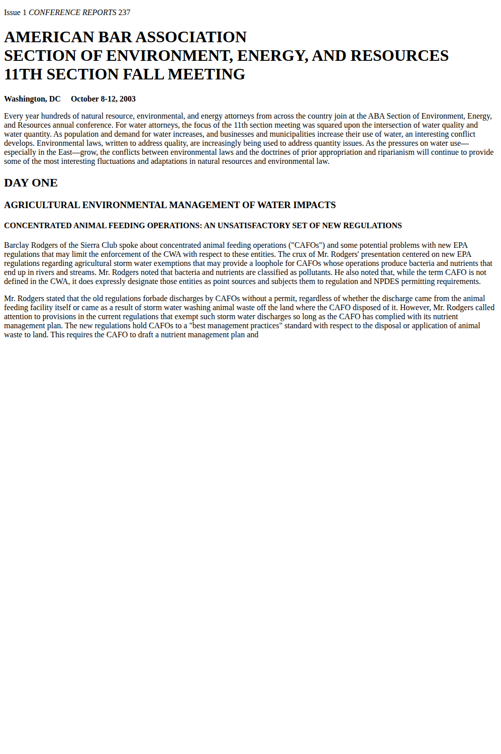Issue 1 CONFERENCE REPORTS 237
AMERICAN BAR ASSOCIATION
SECTION OF ENVIRONMENT, ENERGY, AND RESOURCES
11TH SECTION FALL MEETING
Washington, DC October 8-12, 2003
Every year hundreds of natural resource, environmental, and energy attorneys from across the country join at the ABA Section of Environment, Energy, and Resources annual conference. For water attorneys, the focus of the 11th section meeting was squared upon the intersection of water quality and water quantity. As population and demand for water increases, and businesses and municipalities increase their use of water, an interesting conflict develops. Environmental laws, written to address quality, are increasingly being used to address quantity issues. As the pressures on water use—especially in the East—grow, the conflicts between environmental laws and the doctrines of prior appropriation and riparianism will continue to provide some of the most interesting fluctuations and adaptations in natural resources and environmental law.
DAY ONE
AGRICULTURAL ENVIRONMENTAL MANAGEMENT OF WATER IMPACTS
CONCENTRATED ANIMAL FEEDING OPERATIONS: AN UNSATISFACTORY SET OF NEW REGULATIONS
Barclay Rodgers of the Sierra Club spoke about concentrated animal feeding operations ("CAFOs") and some potential problems with new EPA regulations that may limit the enforcement of the CWA with respect to these entities. The crux of Mr. Rodgers' presentation centered on new EPA regulations regarding agricultural storm water exemptions that may provide a loophole for CAFOs whose operations produce bacteria and nutrients that end up in rivers and streams. Mr. Rodgers noted that bacteria and nutrients are classified as pollutants. He also noted that, while the term CAFO is not defined in the CWA, it does expressly designate those entities as point sources and subjects them to regulation and NPDES permitting requirements.
Mr. Rodgers stated that the old regulations forbade discharges by CAFOs without a permit, regardless of whether the discharge came from the animal feeding facility itself or came as a result of storm water washing animal waste off the land where the CAFO disposed of it. However, Mr. Rodgers called attention to provisions in the current regulations that exempt such storm water discharges so long as the CAFO has complied with its nutrient management plan. The new regulations hold CAFOs to a "best management practices" standard with respect to the disposal or application of animal waste to land. This requires the CAFO to draft a nutrient management plan and